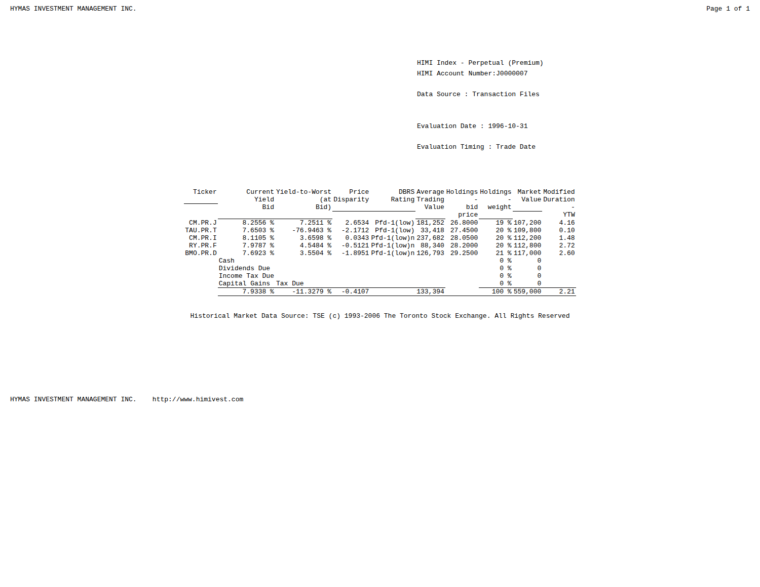HYMAS INVESTMENT MANAGEMENT INC. Page 1 of 1
HIMI Index - Perpetual (Premium) HIMI Account Number:J0000007 Data Source : Transaction Files Evaluation Date : 1996-10-31 Evaluation Timing : Trade Date
| Ticker | Current | Yield-to-Worst | Price | DBRS | Average | Holdings | Holdings | Market | Modified |
| --- | --- | --- | --- | --- | --- | --- | --- | --- | --- |
| | Yield | (at | Disparity | Rating | Trading | - | - | Value | Duration |
| | Bid | Bid) | | | Value | bid | weight | | - |
| | | | | | | price | | | YTW |
| CM.PR.J | 8.2556 % | 7.2511 % | 2.6534 | Pfd-1(low) | 181,252 | 26.8000 | 19 % | 107,200 | 4.16 |
| TAU.PR.T | 7.6503 % | -76.9463 % | -2.1712 | Pfd-1(low) | 33,418 | 27.4500 | 20 % | 109,800 | 0.10 |
| CM.PR.I | 8.1105 % | 3.6598 % | 0.0343 | Pfd-1(low)n | 237,682 | 28.0500 | 20 % | 112,200 | 1.48 |
| RY.PR.F | 7.9787 % | 4.5484 % | -0.5121 | Pfd-1(low)n | 88,340 | 28.2000 | 20 % | 112,800 | 2.72 |
| BMO.PR.D | 7.6923 % | 3.5504 % | -1.8951 | Pfd-1(low)n | 126,793 | 29.2500 | 21 % | 117,000 | 2.60 |
| | Cash | | | | | | 0 % | 0 | |
| | Dividends Due | | | | | | 0 % | 0 | |
| | Income Tax Due | | | | | | 0 % | 0 | |
| | Capital Gains | Tax Due | | | | | 0 % | 0 | |
| | 7.9338 % | -11.3279 % | -0.4107 | | 133,394 | | 100 % | 559,000 | 2.21 |
Historical Market Data Source: TSE (c) 1993-2006 The Toronto Stock Exchange. All Rights Reserved
HYMAS INVESTMENT MANAGEMENT INC. http://www.himivest.com